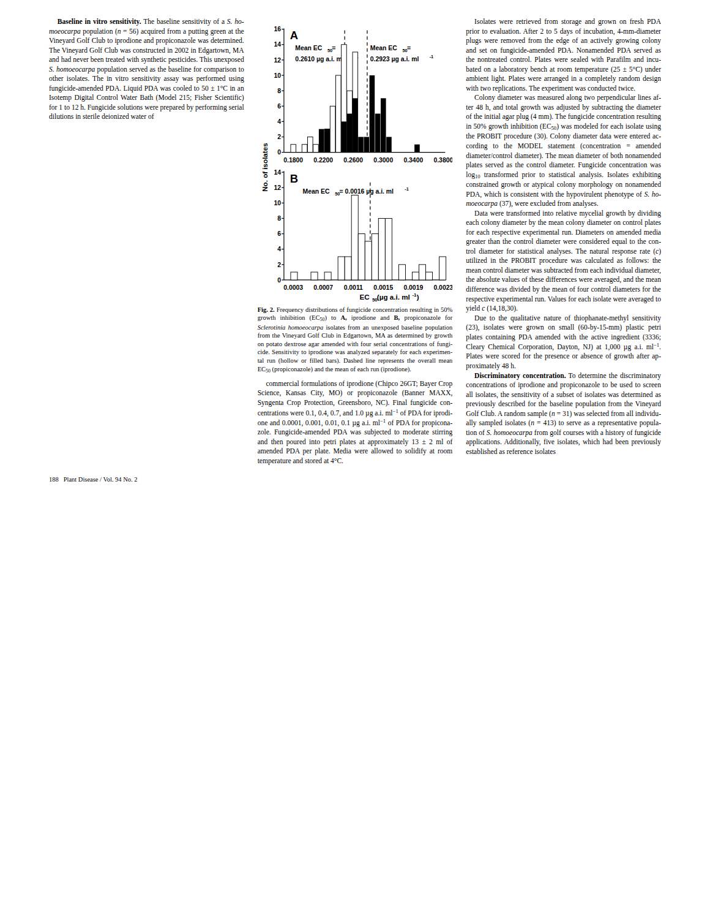Baseline in vitro sensitivity. The baseline sensitivity of a S. homoeocarpa population (n = 56) acquired from a putting green at the Vineyard Golf Club to iprodione and propiconazole was determined. The Vineyard Golf Club was constructed in 2002 in Edgartown, MA and had never been treated with synthetic pesticides. This unexposed S. homoeocarpa population served as the baseline for comparison to other isolates. The in vitro sensitivity assay was performed using fungicide-amended PDA. Liquid PDA was cooled to 50 ± 1°C in an Isotemp Digital Control Water Bath (Model 215; Fisher Scientific) for 1 to 12 h. Fungicide solutions were prepared by performing serial dilutions in sterile deionized water of
0 2 4 6 8 10 12 14 16 A Mean EC 50 = 0.2610 µg a.i. ml -1 Mean EC 50 = 0.2923 µg a.i. ml -1 0.1800 0.2200 0.2600 0.3000 0.3400 0.3800 0 2 4 6 8 10 12 14 B Mean EC 50 = 0.0016 µg a.i. ml -1 0.0003 0.0007 0.0011 0.0015 0.0019 0.0023 EC 50 (µg a.i. ml -1 ) No. of isolates
Fig. 2. Frequency distributions of fungicide concentration resulting in 50% growth inhibition (EC50) to A, iprodione and B, propiconazole for Sclerotinia homoeocarpa isolates from an unexposed baseline population from the Vineyard Golf Club in Edgartown, MA as determined by growth on potato dextrose agar amended with four serial concentrations of fungicide. Sensitivity to iprodione was analyzed separately for each experimental run (hollow or filled bars). Dashed line represents the overall mean EC50 (propiconazole) and the mean of each run (iprodione).
commercial formulations of iprodione (Chipco 26GT; Bayer Crop Science, Kansas City, MO) or propiconazole (Banner MAXX, Syngenta Crop Protection, Greensboro, NC). Final fungicide concentrations were 0.1, 0.4, 0.7, and 1.0 µg a.i. ml−1 of PDA for iprodione and 0.0001, 0.001, 0.01, 0.1 µg a.i. ml−1 of PDA for propiconazole. Fungicide-amended PDA was subjected to moderate stirring and then poured into petri plates at approximately 13 ± 2 ml of amended PDA per plate. Media were allowed to solidify at room temperature and stored at 4°C.
Isolates were retrieved from storage and grown on fresh PDA prior to evaluation. After 2 to 5 days of incubation, 4-mm-diameter plugs were removed from the edge of an actively growing colony and set on fungicide-amended PDA. Nonamended PDA served as the nontreated control. Plates were sealed with Parafilm and incubated on a laboratory bench at room temperature (25 ± 5°C) under ambient light. Plates were arranged in a completely random design with two replications. The experiment was conducted twice.
Colony diameter was measured along two perpendicular lines after 48 h, and total growth was adjusted by subtracting the diameter of the initial agar plug (4 mm). The fungicide concentration resulting in 50% growth inhibition (EC50) was modeled for each isolate using the PROBIT procedure (30). Colony diameter data were entered according to the MODEL statement (concentration = amended diameter/control diameter). The mean diameter of both nonamended plates served as the control diameter. Fungicide concentration was log10 transformed prior to statistical analysis. Isolates exhibiting constrained growth or atypical colony morphology on nonamended PDA, which is consistent with the hypovirulent phenotype of S. homoeocarpa (37), were excluded from analyses.
Data were transformed into relative mycelial growth by dividing each colony diameter by the mean colony diameter on control plates for each respective experimental run. Diameters on amended media greater than the control diameter were considered equal to the control diameter for statistical analyses. The natural response rate (c) utilized in the PROBIT procedure was calculated as follows: the mean control diameter was subtracted from each individual diameter, the absolute values of these differences were averaged, and the mean difference was divided by the mean of four control diameters for the respective experimental run. Values for each isolate were averaged to yield c (14,18,30).
Due to the qualitative nature of thiophanate-methyl sensitivity (23), isolates were grown on small (60-by-15-mm) plastic petri plates containing PDA amended with the active ingredient (3336; Cleary Chemical Corporation, Dayton, NJ) at 1,000 µg a.i. ml−1. Plates were scored for the presence or absence of growth after approximately 48 h.
Discriminatory concentration. To determine the discriminatory concentrations of iprodione and propiconazole to be used to screen all isolates, the sensitivity of a subset of isolates was determined as previously described for the baseline population from the Vineyard Golf Club. A random sample (n = 31) was selected from all individually sampled isolates (n = 413) to serve as a representative population of S. homoeocarpa from golf courses with a history of fungicide applications. Additionally, five isolates, which had been previously established as reference isolates
188 Plant Disease / Vol. 94 No. 2